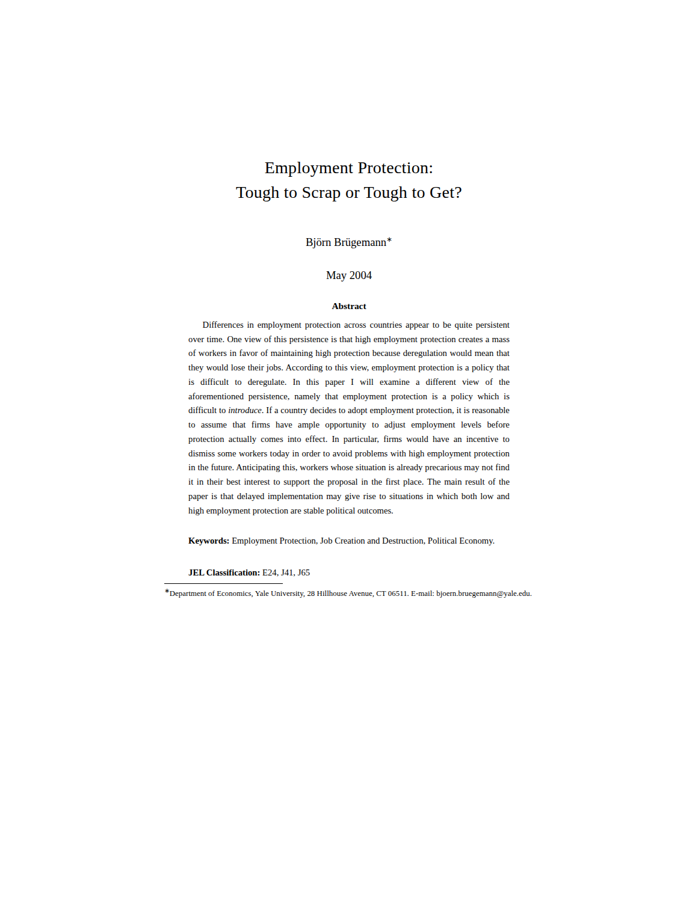Employment Protection:
Tough to Scrap or Tough to Get?
Björn Brügemann∗
May 2004
Abstract
Differences in employment protection across countries appear to be quite persistent over time. One view of this persistence is that high employment protection creates a mass of workers in favor of maintaining high protection because deregulation would mean that they would lose their jobs. According to this view, employment protection is a policy that is difficult to deregulate. In this paper I will examine a different view of the aforementioned persistence, namely that employment protection is a policy which is difficult to introduce. If a country decides to adopt employment protection, it is reasonable to assume that firms have ample opportunity to adjust employment levels before protection actually comes into effect. In particular, firms would have an incentive to dismiss some workers today in order to avoid problems with high employment protection in the future. Anticipating this, workers whose situation is already precarious may not find it in their best interest to support the proposal in the first place. The main result of the paper is that delayed implementation may give rise to situations in which both low and high employment protection are stable political outcomes.
Keywords: Employment Protection, Job Creation and Destruction, Political Economy.
JEL Classification: E24, J41, J65
∗Department of Economics, Yale University, 28 Hillhouse Avenue, CT 06511. E-mail: bjoern.bruegemann@yale.edu.